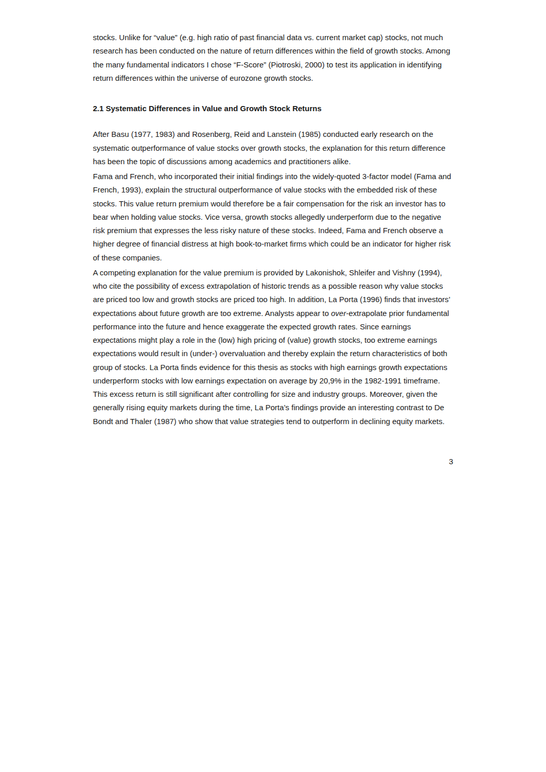stocks. Unlike for “value” (e.g. high ratio of past financial data vs. current market cap) stocks, not much research has been conducted on the nature of return differences within the field of growth stocks. Among the many fundamental indicators I chose “F-Score” (Piotroski, 2000) to test its application in identifying return differences within the universe of eurozone growth stocks.
2.1 Systematic Differences in Value and Growth Stock Returns
After Basu (1977, 1983) and Rosenberg, Reid and Lanstein (1985) conducted early research on the systematic outperformance of value stocks over growth stocks, the explanation for this return difference has been the topic of discussions among academics and practitioners alike.
Fama and French, who incorporated their initial findings into the widely-quoted 3-factor model (Fama and French, 1993), explain the structural outperformance of value stocks with the embedded risk of these stocks. This value return premium would therefore be a fair compensation for the risk an investor has to bear when holding value stocks. Vice versa, growth stocks allegedly underperform due to the negative risk premium that expresses the less risky nature of these stocks. Indeed, Fama and French observe a higher degree of financial distress at high book-to-market firms which could be an indicator for higher risk of these companies.
A competing explanation for the value premium is provided by Lakonishok, Shleifer and Vishny (1994), who cite the possibility of excess extrapolation of historic trends as a possible reason why value stocks are priced too low and growth stocks are priced too high. In addition, La Porta (1996) finds that investors’ expectations about future growth are too extreme. Analysts appear to over-extrapolate prior fundamental performance into the future and hence exaggerate the expected growth rates. Since earnings expectations might play a role in the (low) high pricing of (value) growth stocks, too extreme earnings expectations would result in (under-) overvaluation and thereby explain the return characteristics of both group of stocks. La Porta finds evidence for this thesis as stocks with high earnings growth expectations underperform stocks with low earnings expectation on average by 20,9% in the 1982-1991 timeframe. This excess return is still significant after controlling for size and industry groups. Moreover, given the generally rising equity markets during the time, La Porta’s findings provide an interesting contrast to De Bondt and Thaler (1987) who show that value strategies tend to outperform in declining equity markets.
3